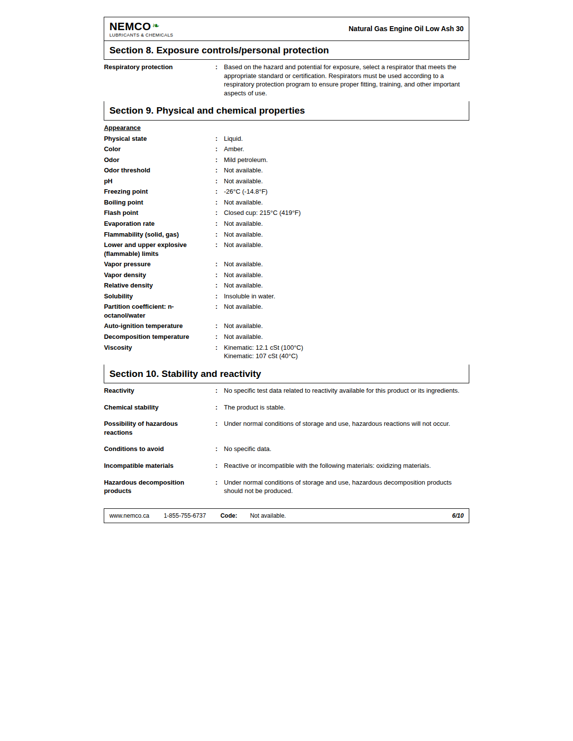NEMCO❧
LUBRICANTS & CHEMICALS
Natural Gas Engine Oil Low Ash 30
Section 8. Exposure controls/personal protection
| Respiratory protection | : | Based on the hazard and potential for exposure, select a respirator that meets the appropriate standard or certification. Respirators must be used according to a respiratory protection program to ensure proper fitting, training, and other important aspects of use. |
Section 9. Physical and chemical properties
| Appearance |
| Physical state | : | Liquid. |
| Color | : | Amber. |
| Odor | : | Mild petroleum. |
| Odor threshold | : | Not available. |
| pH | : | Not available. |
| Freezing point | : | -26°C (-14.8°F) |
| Boiling point | : | Not available. |
| Flash point | : | Closed cup: 215°C (419°F) |
| Evaporation rate | : | Not available. |
| Flammability (solid, gas) | : | Not available. |
| Lower and upper explosive (flammable) limits | : | Not available. |
| Vapor pressure | : | Not available. |
| Vapor density | : | Not available. |
| Relative density | : | Not available. |
| Solubility | : | Insoluble in water. |
| Partition coefficient: n- octanol/water | : | Not available. |
| Auto-ignition temperature | : | Not available. |
| Decomposition temperature | : | Not available. |
| Viscosity | : | Kinematic: 12.1 cSt (100°C) Kinematic: 107 cSt (40°C) |
Section 10. Stability and reactivity
| Reactivity | : | No specific test data related to reactivity available for this product or its ingredients. |
| Chemical stability | : | The product is stable. |
| Possibility of hazardous reactions | : | Under normal conditions of storage and use, hazardous reactions will not occur. |
| Conditions to avoid | : | No specific data. |
| Incompatible materials | : | Reactive or incompatible with the following materials: oxidizing materials. |
| Hazardous decomposition products | : | Under normal conditions of storage and use, hazardous decomposition products should not be produced. |
www.nemco.ca 1-855-755-6737 Code: Not available.
6/10